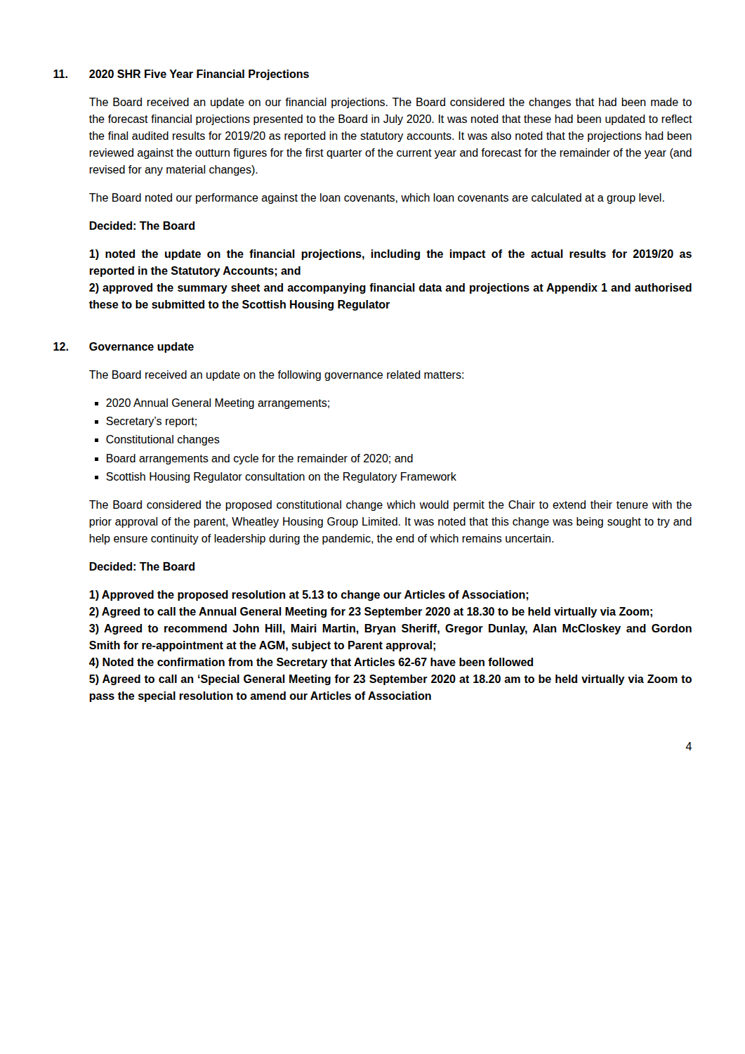11.
2020 SHR Five Year Financial Projections
The Board received an update on our financial projections. The Board considered the changes that had been made to the forecast financial projections presented to the Board in July 2020. It was noted that these had been updated to reflect the final audited results for 2019/20 as reported in the statutory accounts. It was also noted that the projections had been reviewed against the outturn figures for the first quarter of the current year and forecast for the remainder of the year (and revised for any material changes).
The Board noted our performance against the loan covenants, which loan covenants are calculated at a group level.
Decided: The Board
1) noted the update on the financial projections, including the impact of the actual results for 2019/20 as reported in the Statutory Accounts; and
2) approved the summary sheet and accompanying financial data and projections at Appendix 1 and authorised these to be submitted to the Scottish Housing Regulator
12.
Governance update
The Board received an update on the following governance related matters:
2020 Annual General Meeting arrangements;
Secretary’s report;
Constitutional changes
Board arrangements and cycle for the remainder of 2020; and
Scottish Housing Regulator consultation on the Regulatory Framework
The Board considered the proposed constitutional change which would permit the Chair to extend their tenure with the prior approval of the parent, Wheatley Housing Group Limited. It was noted that this change was being sought to try and help ensure continuity of leadership during the pandemic, the end of which remains uncertain.
Decided: The Board
1) Approved the proposed resolution at 5.13 to change our Articles of Association;
2) Agreed to call the Annual General Meeting for 23 September 2020 at 18.30 to be held virtually via Zoom;
3) Agreed to recommend John Hill, Mairi Martin, Bryan Sheriff, Gregor Dunlay, Alan McCloskey and Gordon Smith for re-appointment at the AGM, subject to Parent approval;
4) Noted the confirmation from the Secretary that Articles 62-67 have been followed
5) Agreed to call an ‘Special General Meeting for 23 September 2020 at 18.20 am to be held virtually via Zoom to pass the special resolution to amend our Articles of Association
4